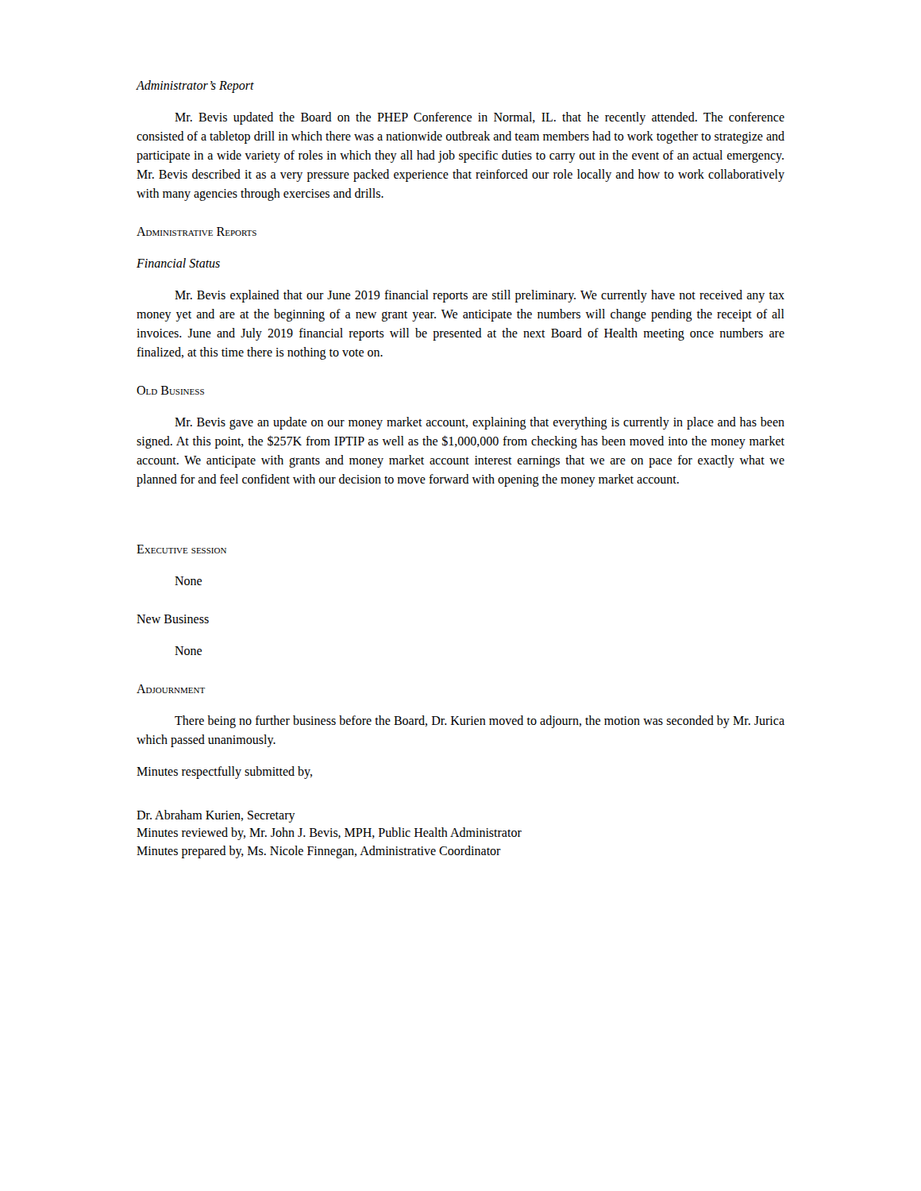Administrator’s Report
Mr. Bevis updated the Board on the PHEP Conference in Normal, IL. that he recently attended. The conference consisted of a tabletop drill in which there was a nationwide outbreak and team members had to work together to strategize and participate in a wide variety of roles in which they all had job specific duties to carry out in the event of an actual emergency. Mr. Bevis described it as a very pressure packed experience that reinforced our role locally and how to work collaboratively with many agencies through exercises and drills.
Administrative Reports
Financial Status
Mr. Bevis explained that our June 2019 financial reports are still preliminary. We currently have not received any tax money yet and are at the beginning of a new grant year. We anticipate the numbers will change pending the receipt of all invoices. June and July 2019 financial reports will be presented at the next Board of Health meeting once numbers are finalized, at this time there is nothing to vote on.
Old Business
Mr. Bevis gave an update on our money market account, explaining that everything is currently in place and has been signed. At this point, the $257K from IPTIP as well as the $1,000,000 from checking has been moved into the money market account. We anticipate with grants and money market account interest earnings that we are on pace for exactly what we planned for and feel confident with our decision to move forward with opening the money market account.
Executive session
None
New Business
None
Adjournment
There being no further business before the Board, Dr. Kurien moved to adjourn, the motion was seconded by Mr. Jurica which passed unanimously.
Minutes respectfully submitted by,
Dr. Abraham Kurien, Secretary
Minutes reviewed by, Mr. John J. Bevis, MPH, Public Health Administrator
Minutes prepared by, Ms. Nicole Finnegan, Administrative Coordinator